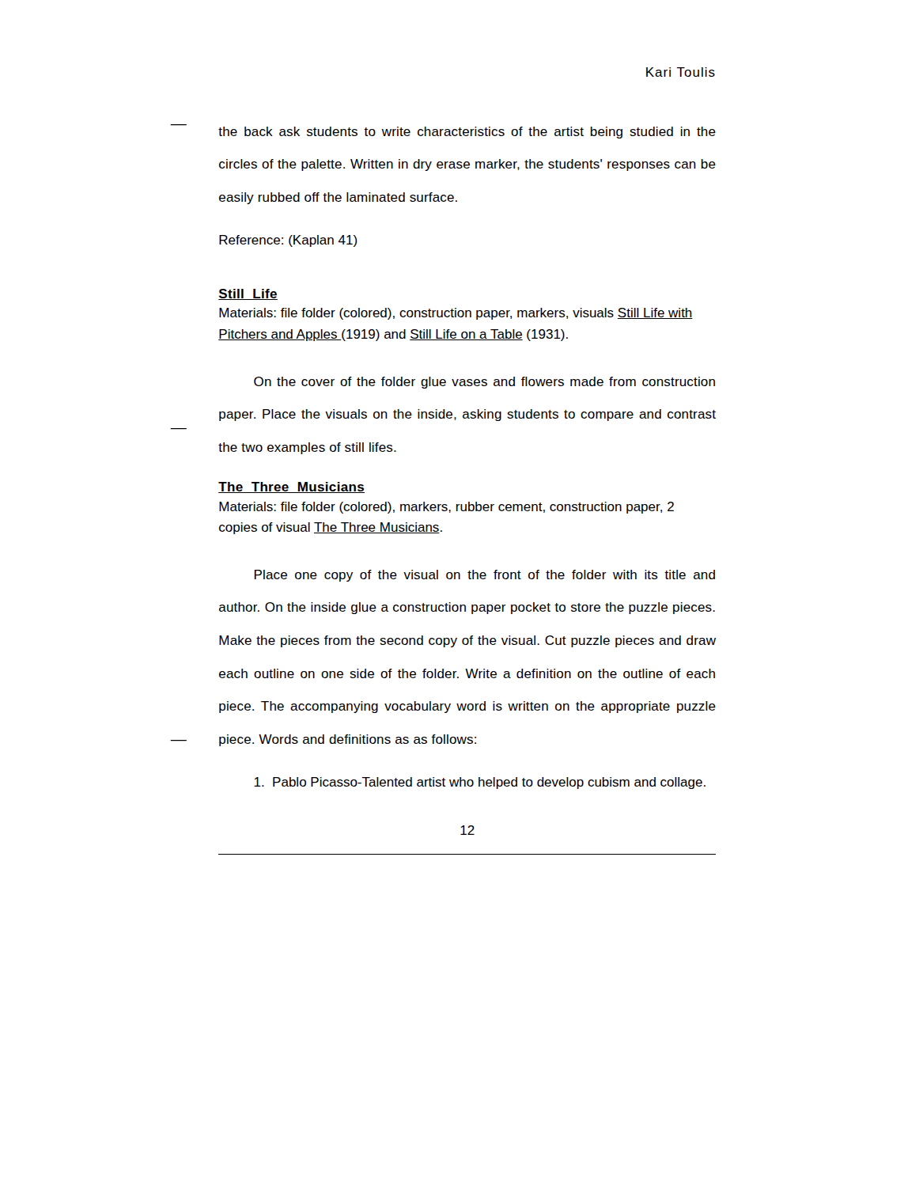— — —
Kari Toulis
the back ask students to write characteristics of the artist being studied in the circles of the palette. Written in dry erase marker, the students' responses can be easily rubbed off the laminated surface.
Reference: (Kaplan 41)
Still Life
Materials: file folder (colored), construction paper, markers, visuals Still Life with Pitchers and Apples (1919) and Still Life on a Table (1931).
On the cover of the folder glue vases and flowers made from construction paper. Place the visuals on the inside, asking students to compare and contrast the two examples of still lifes.
The Three Musicians
Materials: file folder (colored), markers, rubber cement, construction paper, 2 copies of visual The Three Musicians.
Place one copy of the visual on the front of the folder with its title and author. On the inside glue a construction paper pocket to store the puzzle pieces. Make the pieces from the second copy of the visual. Cut puzzle pieces and draw each outline on one side of the folder. Write a definition on the outline of each piece. The accompanying vocabulary word is written on the appropriate puzzle piece. Words and definitions as as follows:
1. Pablo Picasso-Talented artist who helped to develop cubism and collage.
12